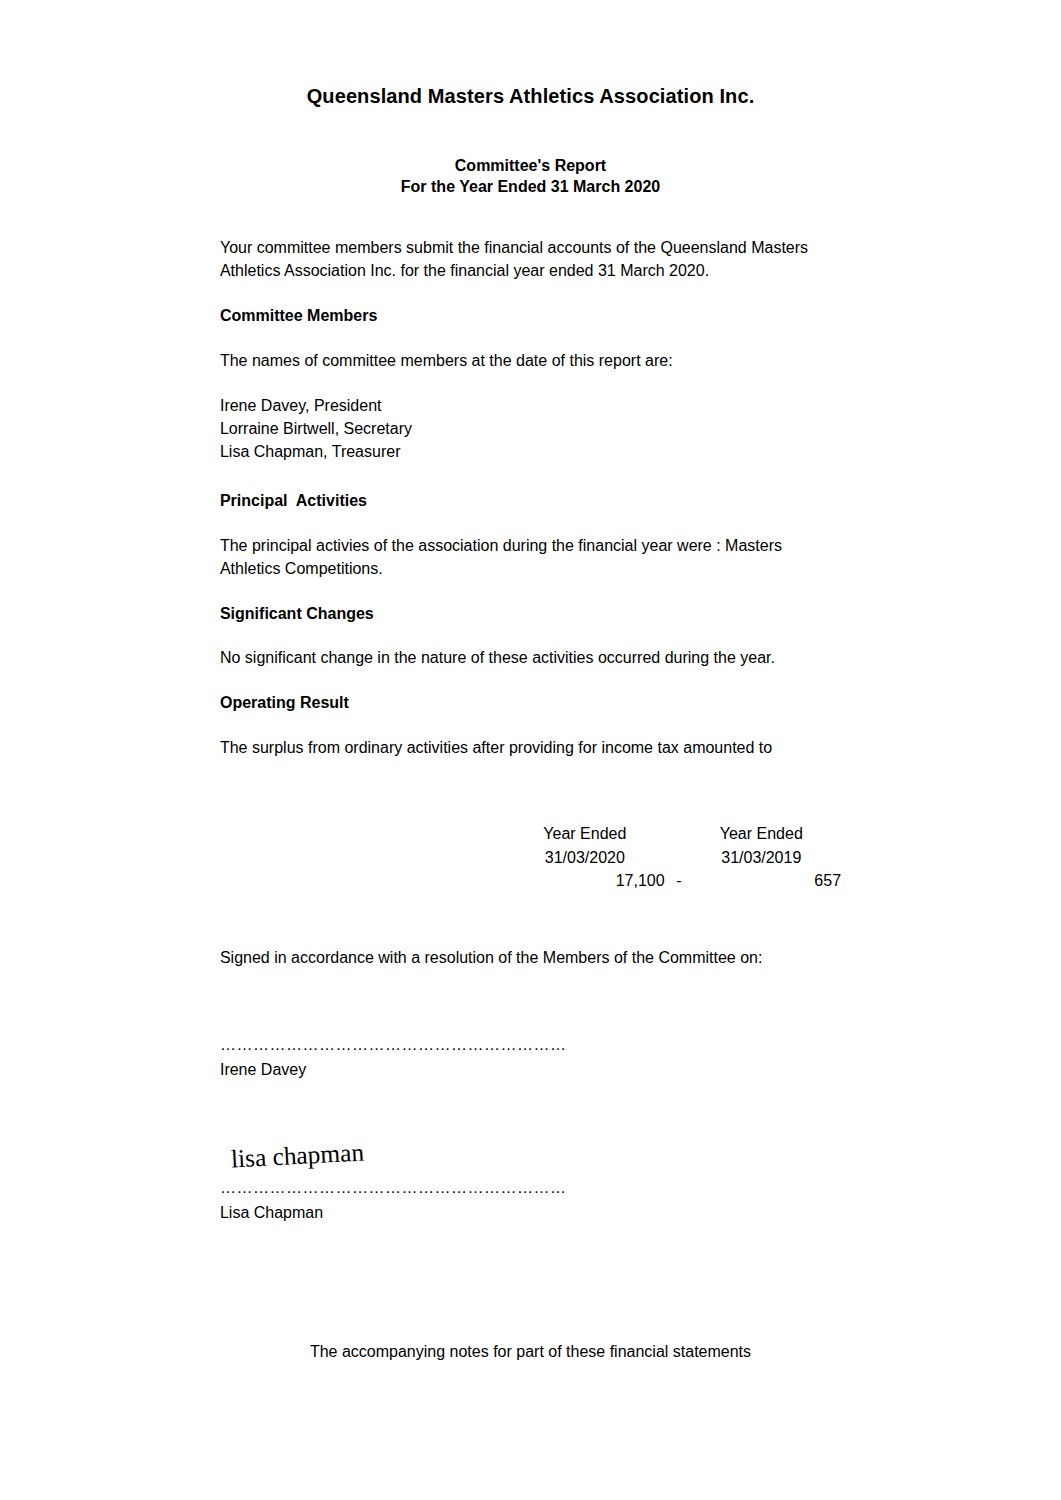Queensland Masters Athletics Association Inc.
Committee's Report
For the Year Ended 31 March 2020
Your committee members submit the financial accounts of the Queensland Masters Athletics Association Inc. for the financial year ended 31 March 2020.
Committee Members
The names of committee members at the date of this report are:
Irene Davey, President
Lorraine Birtwell, Secretary
Lisa Chapman, Treasurer
Principal Activities
The principal activies of the association during the financial year were : Masters Athletics Competitions.
Significant Changes
No significant change in the nature of these activities occurred during the year.
Operating Result
The surplus from ordinary activities after providing for income tax amounted to
| Year Ended | | Year Ended |
| 31/03/2020 | | 31/03/2019 |
| 17,100 | - | 657 |
Signed in accordance with a resolution of the Members of the Committee on:
…………………………………………………………………..
Irene Davey
lisa chapman
…………………………………………………………………..
Lisa Chapman
The accompanying notes for part of these financial statements